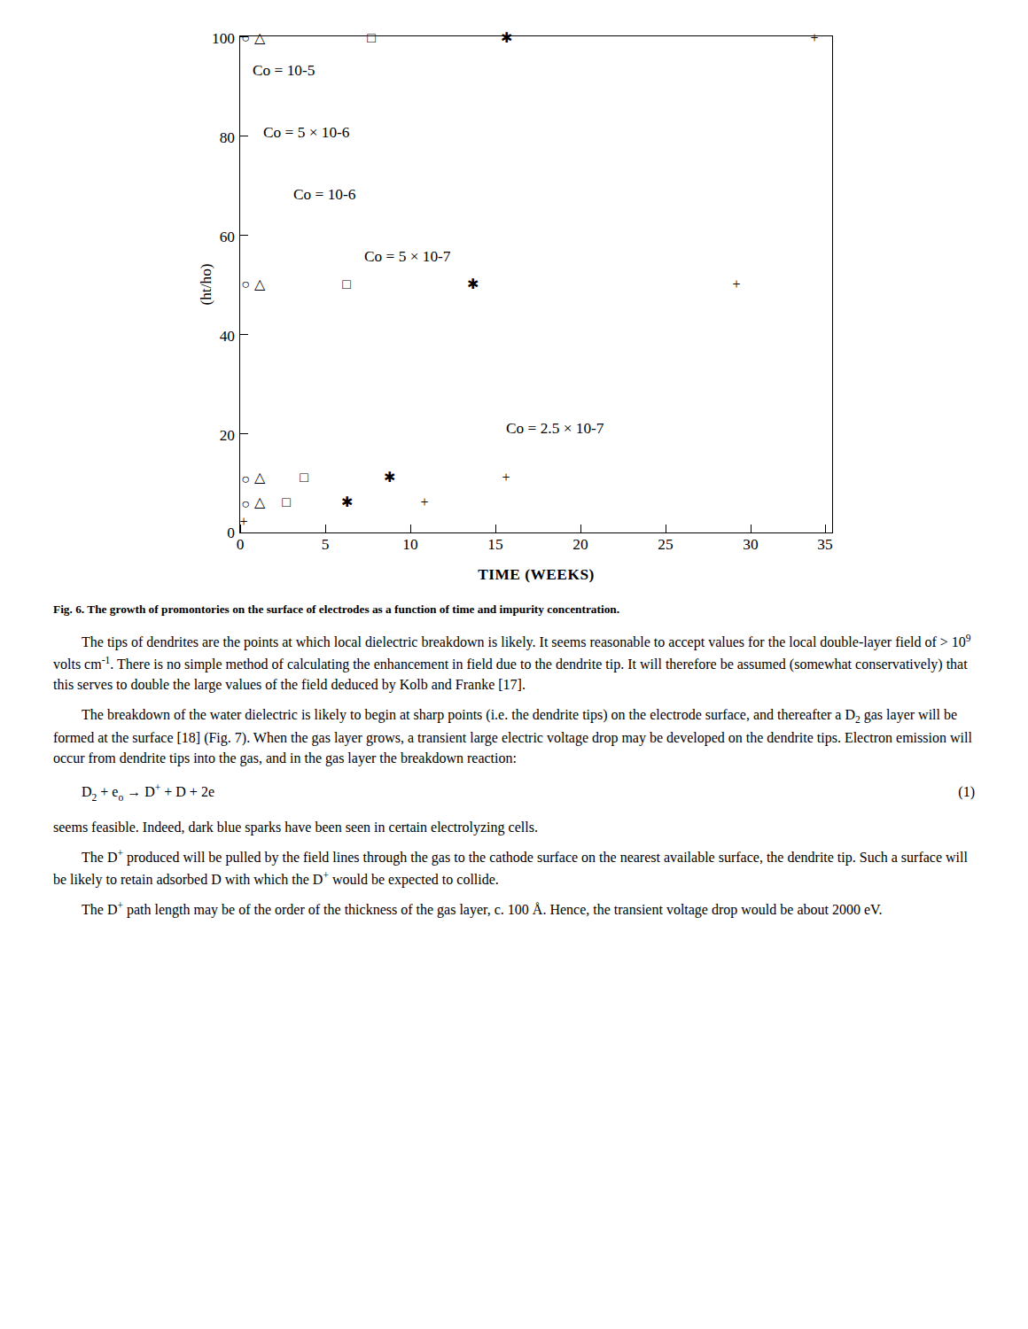(ht/ho)
100
80
60
40
20
0
0
5
10
15
20
25
30
35
Co = 10-5
Co = 5 × 10-6
Co = 10-6
Co = 5 × 10-7
Co = 2.5 × 10-7
○
○
○
○
△
△
△
△
□
□
□
□
✱
✱
✱
✱
+
+
+
+
+
TIME (WEEKS)
Fig. 6. The growth of promontories on the surface of electrodes as a function of time and impurity concentration.
The tips of dendrites are the points at which local dielectric breakdown is likely. It seems reasonable to accept values for the local double-layer field of > 109 volts cm-1. There is no simple method of calculating the enhancement in field due to the dendrite tip. It will therefore be assumed (somewhat conservatively) that this serves to double the large values of the field deduced by Kolb and Franke [17].
The breakdown of the water dielectric is likely to begin at sharp points (i.e. the dendrite tips) on the electrode surface, and thereafter a D2 gas layer will be formed at the surface [18] (Fig. 7). When the gas layer grows, a transient large electric voltage drop may be developed on the dendrite tips. Electron emission will occur from dendrite tips into the gas, and in the gas layer the breakdown reaction:
D2 + eo → D+ + D + 2e
(1)
seems feasible. Indeed, dark blue sparks have been seen in certain electrolyzing cells.
The D+ produced will be pulled by the field lines through the gas to the cathode surface on the nearest available surface, the dendrite tip. Such a surface will be likely to retain adsorbed D with which the D+ would be expected to collide.
The D+ path length may be of the order of the thickness of the gas layer, c. 100 Å. Hence, the transient voltage drop would be about 2000 eV.